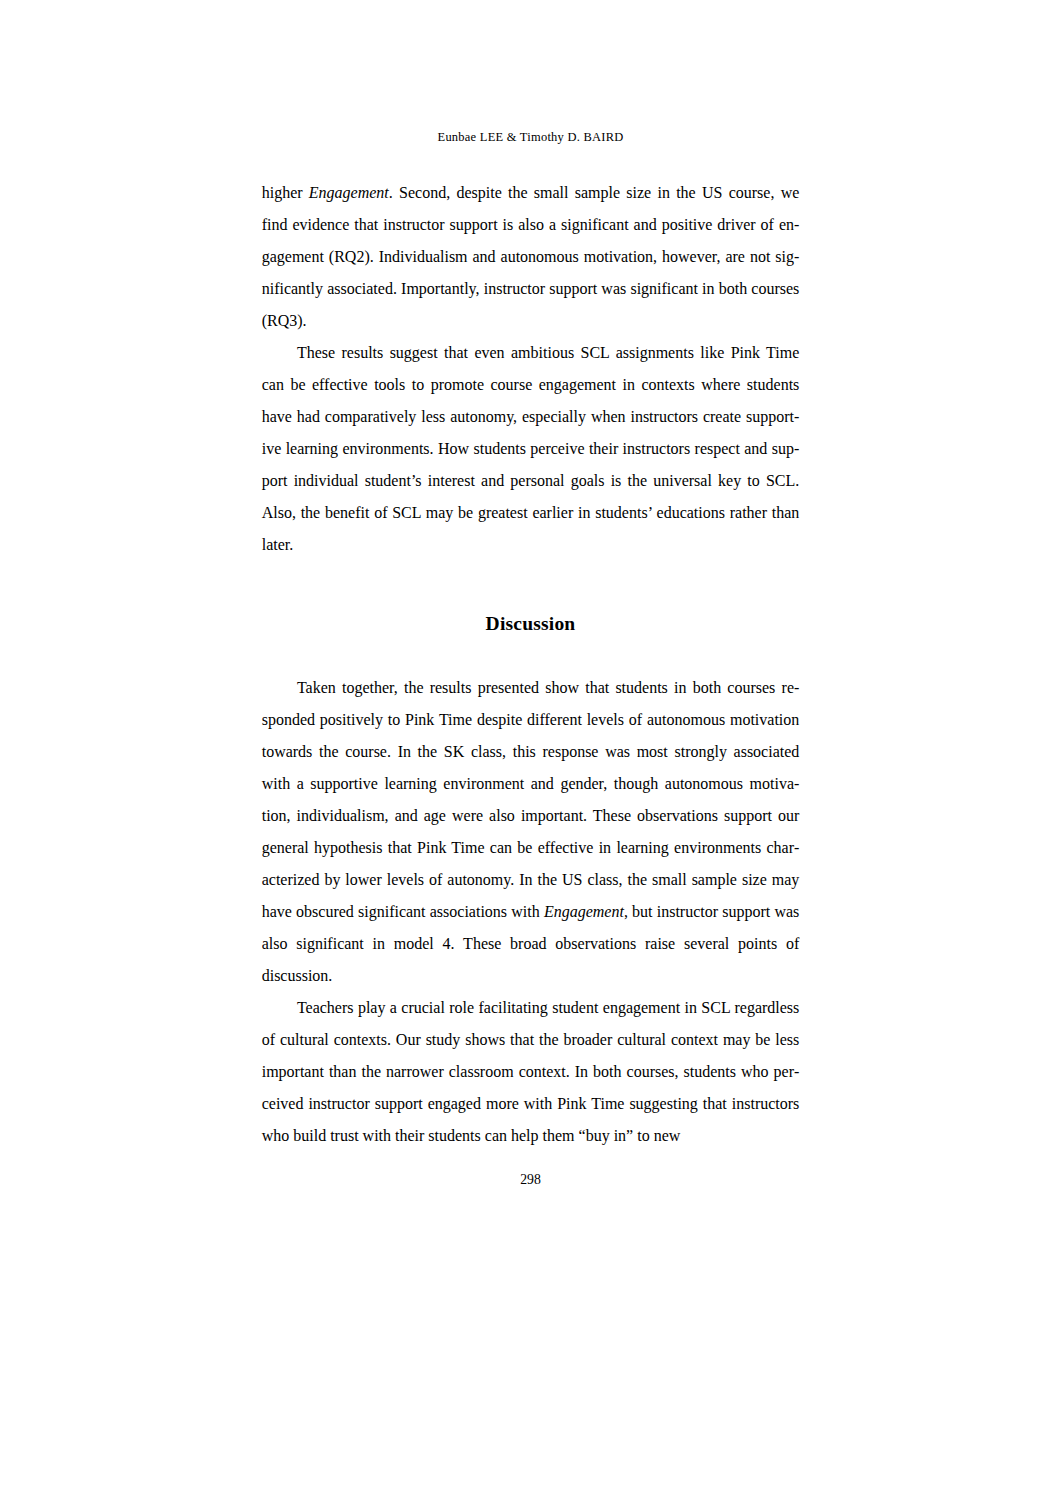Eunbae LEE & Timothy D. BAIRD
higher Engagement. Second, despite the small sample size in the US course, we find evidence that instructor support is also a significant and positive driver of engagement (RQ2). Individualism and autonomous motivation, however, are not significantly associated. Importantly, instructor support was significant in both courses (RQ3).
These results suggest that even ambitious SCL assignments like Pink Time can be effective tools to promote course engagement in contexts where students have had comparatively less autonomy, especially when instructors create supportive learning environments. How students perceive their instructors respect and support individual student’s interest and personal goals is the universal key to SCL. Also, the benefit of SCL may be greatest earlier in students’ educations rather than later.
Discussion
Taken together, the results presented show that students in both courses responded positively to Pink Time despite different levels of autonomous motivation towards the course. In the SK class, this response was most strongly associated with a supportive learning environment and gender, though autonomous motivation, individualism, and age were also important. These observations support our general hypothesis that Pink Time can be effective in learning environments characterized by lower levels of autonomy. In the US class, the small sample size may have obscured significant associations with Engagement, but instructor support was also significant in model 4. These broad observations raise several points of discussion.
Teachers play a crucial role facilitating student engagement in SCL regardless of cultural contexts. Our study shows that the broader cultural context may be less important than the narrower classroom context. In both courses, students who perceived instructor support engaged more with Pink Time suggesting that instructors who build trust with their students can help them “buy in” to new
298